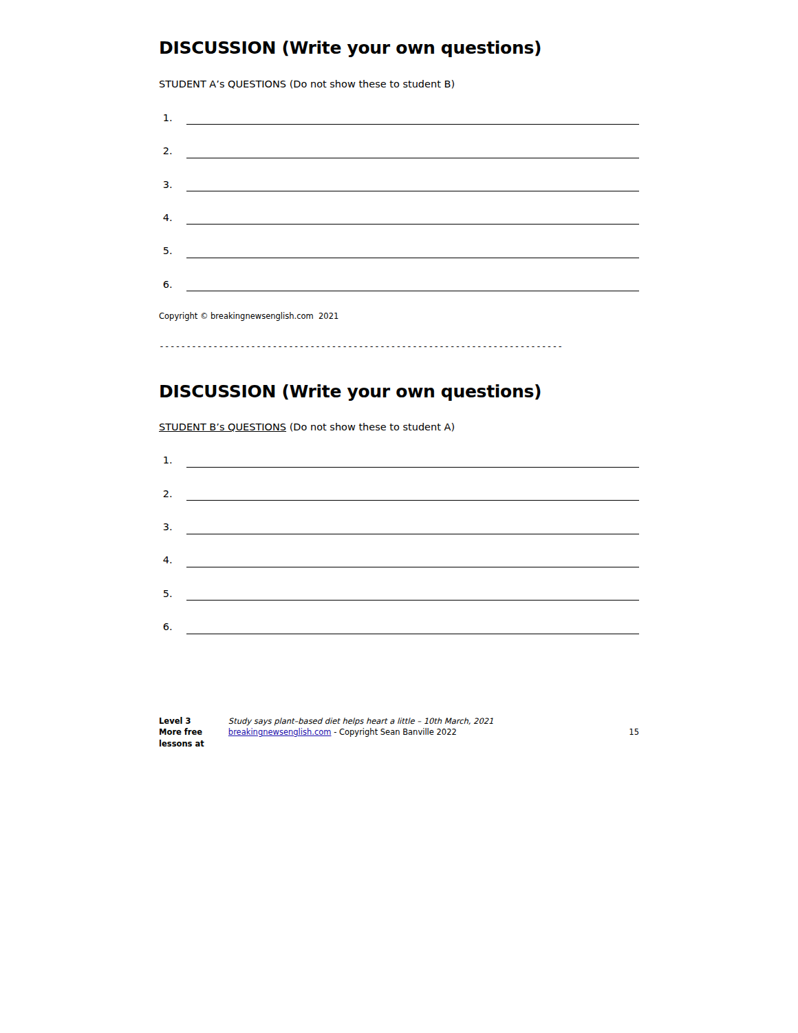DISCUSSION (Write your own questions)
STUDENT A’s QUESTIONS (Do not show these to student B)
1.
2.
3.
4.
5.
6.
Copyright © breakingnewsenglish.com 2021
---------------------------------------------------------------------------
DISCUSSION (Write your own questions)
STUDENT B’s QUESTIONS (Do not show these to student A)
1.
2.
3.
4.
5.
6.
Level 3
Study says plant–based diet helps heart a little – 10th March, 2021
More free lessons at
breakingnewsenglish.com - Copyright Sean Banville 2022
15